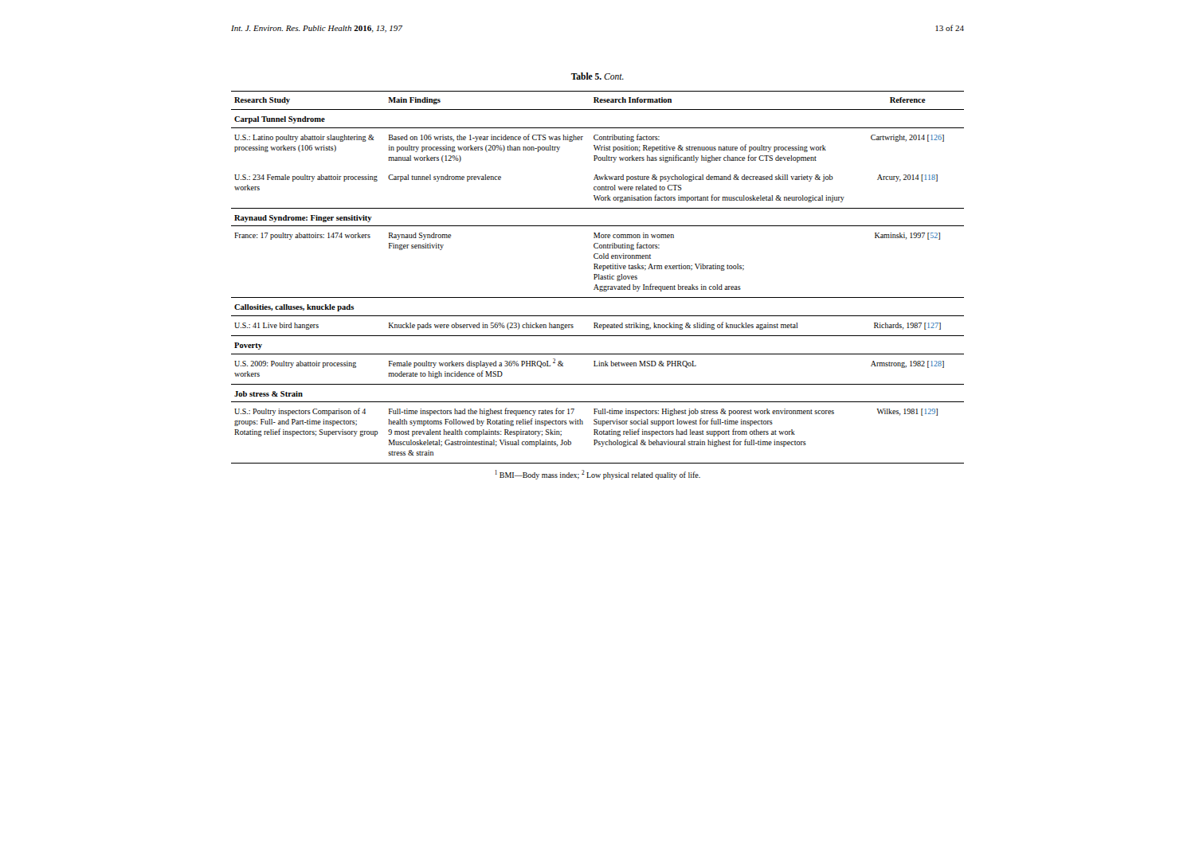Int. J. Environ. Res. Public Health 2016, 13, 197
13 of 24
Table 5. Cont.
| Research Study | Main Findings | Research Information | Reference |
| --- | --- | --- | --- |
| Carpal Tunnel Syndrome |
| U.S.: Latino poultry abattoir slaughtering & processing workers (106 wrists) | Based on 106 wrists, the 1-year incidence of CTS was higher in poultry processing workers (20%) than non-poultry manual workers (12%) | Contributing factors: Wrist position; Repetitive & strenuous nature of poultry processing work Poultry workers has significantly higher chance for CTS development | Cartwright, 2014 [ 126 ] |
| U.S.: 234 Female poultry abattoir processing workers | Carpal tunnel syndrome prevalence | Awkward posture & psychological demand & decreased skill variety & job control were related to CTS Work organisation factors important for musculoskeletal & neurological injury | Arcury, 2014 [ 118 ] |
| Raynaud Syndrome: Finger sensitivity |
| France: 17 poultry abattoirs: 1474 workers | Raynaud Syndrome Finger sensitivity | More common in women Contributing factors: Cold environment Repetitive tasks; Arm exertion; Vibrating tools; Plastic gloves Aggravated by Infrequent breaks in cold areas | Kaminski, 1997 [ 52 ] |
| Callosities, calluses, knuckle pads |
| U.S.: 41 Live bird hangers | Knuckle pads were observed in 56% (23) chicken hangers | Repeated striking, knocking & sliding of knuckles against metal | Richards, 1987 [ 127 ] |
| Poverty |
| U.S. 2009: Poultry abattoir processing workers | Female poultry workers displayed a 36% PHRQoL 2 & moderate to high incidence of MSD | Link between MSD & PHRQoL | Armstrong, 1982 [ 128 ] |
| Job stress & Strain |
| U.S.: Poultry inspectors Comparison of 4 groups: Full- and Part-time inspectors; Rotating relief inspectors; Supervisory group | Full-time inspectors had the highest frequency rates for 17 health symptoms Followed by Rotating relief inspectors with 9 most prevalent health complaints: Respiratory; Skin; Musculoskeletal; Gastrointestinal; Visual complaints, Job stress & strain | Full-time inspectors: Highest job stress & poorest work environment scores Supervisor social support lowest for full-time inspectors Rotating relief inspectors had least support from others at work Psychological & behavioural strain highest for full-time inspectors | Wilkes, 1981 [ 129 ] |
1 BMI—Body mass index; 2 Low physical related quality of life.